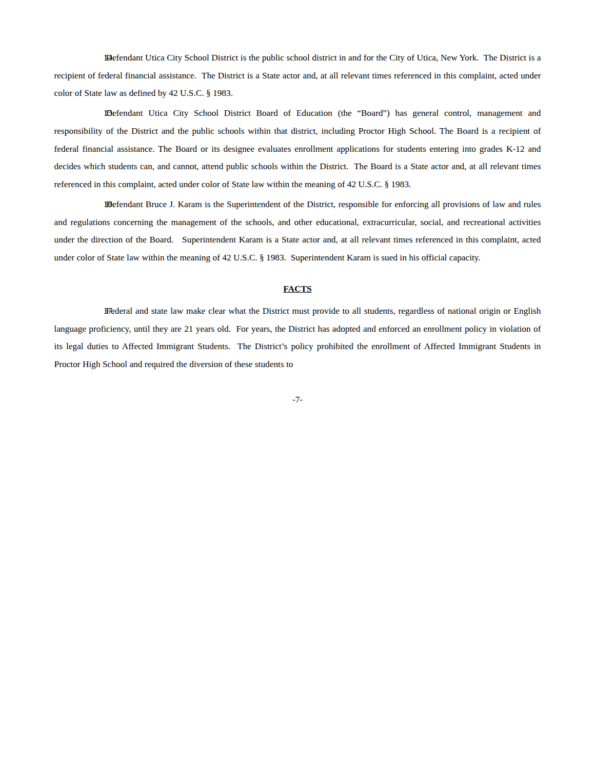14. Defendant Utica City School District is the public school district in and for the City of Utica, New York. The District is a recipient of federal financial assistance. The District is a State actor and, at all relevant times referenced in this complaint, acted under color of State law as defined by 42 U.S.C. § 1983.
15. Defendant Utica City School District Board of Education (the “Board”) has general control, management and responsibility of the District and the public schools within that district, including Proctor High School. The Board is a recipient of federal financial assistance. The Board or its designee evaluates enrollment applications for students entering into grades K-12 and decides which students can, and cannot, attend public schools within the District. The Board is a State actor and, at all relevant times referenced in this complaint, acted under color of State law within the meaning of 42 U.S.C. § 1983.
16. Defendant Bruce J. Karam is the Superintendent of the District, responsible for enforcing all provisions of law and rules and regulations concerning the management of the schools, and other educational, extracurricular, social, and recreational activities under the direction of the Board. Superintendent Karam is a State actor and, at all relevant times referenced in this complaint, acted under color of State law within the meaning of 42 U.S.C. § 1983. Superintendent Karam is sued in his official capacity.
FACTS
17. Federal and state law make clear what the District must provide to all students, regardless of national origin or English language proficiency, until they are 21 years old. For years, the District has adopted and enforced an enrollment policy in violation of its legal duties to Affected Immigrant Students. The District’s policy prohibited the enrollment of Affected Immigrant Students in Proctor High School and required the diversion of these students to
-7-